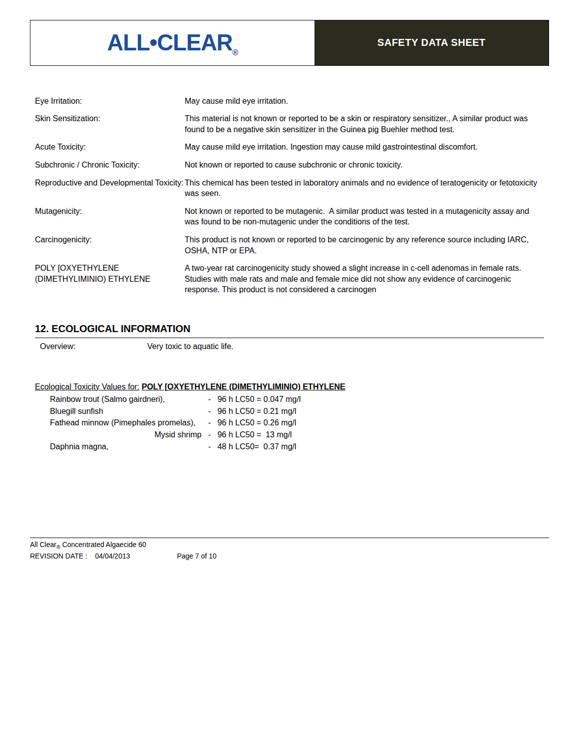ALL•CLEAR®
SAFETY DATA SHEET
| Eye Irritation: | May cause mild eye irritation. |
| Skin Sensitization: | This material is not known or reported to be a skin or respiratory sensitizer., A similar product was found to be a negative skin sensitizer in the Guinea pig Buehler method test. |
| Acute Toxicity: | May cause mild eye irritation. Ingestion may cause mild gastrointestinal discomfort. |
| Subchronic / Chronic Toxicity: | Not known or reported to cause subchronic or chronic toxicity. |
| Reproductive and Developmental Toxicity: | This chemical has been tested in laboratory animals and no evidence of teratogenicity or fetotoxicity was seen. |
| Mutagenicity: | Not known or reported to be mutagenic. A similar product was tested in a mutagenicity assay and was found to be non-mutagenic under the conditions of the test. |
| Carcinogenicity: | This product is not known or reported to be carcinogenic by any reference source including IARC, OSHA, NTP or EPA. |
| POLY [OXYETHYLENE (DIMETHYLIMINIO) ETHYLENE | A two-year rat carcinogenicity study showed a slight increase in c-cell adenomas in female rats. Studies with male rats and male and female mice did not show any evidence of carcinogenic response. This product is not considered a carcinogen |
12. ECOLOGICAL INFORMATION
| Overview: | Very toxic to aquatic life. |
Ecological Toxicity Values for: POLY [OXYETHYLENE (DIMETHYLIMINIO) ETHYLENE
| Rainbow trout (Salmo gairdneri), | - | 96 h LC50 = 0.047 mg/l |
| Bluegill sunfish | - | 96 h LC50 = 0.21 mg/l |
| Fathead minnow (Pimephales promelas), | - | 96 h LC50 = 0.26 mg/l |
| Mysid shrimp | - | 96 h LC50 = 13 mg/l |
| Daphnia magna, | - | 48 h LC50= 0.37 mg/l |
All Clear® Concentrated Algaecide 60
REVISION DATE : 04/04/2013 Page 7 of 10